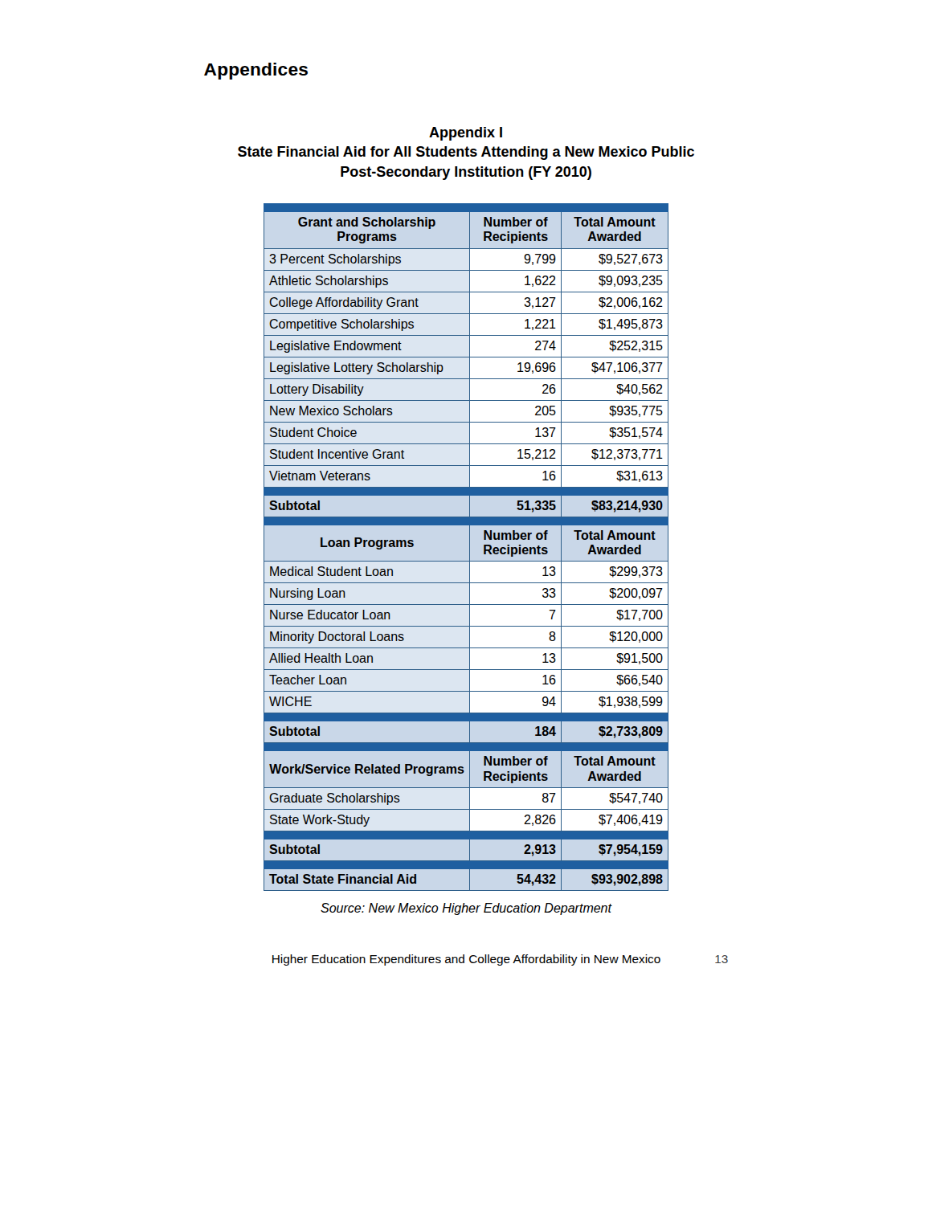Appendices
Appendix I
State Financial Aid for All Students Attending a New Mexico Public
Post-Secondary Institution (FY 2010)
| Grant and Scholarship Programs | Number of Recipients | Total Amount Awarded |
| --- | --- | --- |
| 3 Percent Scholarships | 9,799 | $9,527,673 |
| Athletic Scholarships | 1,622 | $9,093,235 |
| College Affordability Grant | 3,127 | $2,006,162 |
| Competitive Scholarships | 1,221 | $1,495,873 |
| Legislative Endowment | 274 | $252,315 |
| Legislative Lottery Scholarship | 19,696 | $47,106,377 |
| Lottery Disability | 26 | $40,562 |
| New Mexico Scholars | 205 | $935,775 |
| Student Choice | 137 | $351,574 |
| Student Incentive Grant | 15,212 | $12,373,771 |
| Vietnam Veterans | 16 | $31,613 |
| Subtotal | 51,335 | $83,214,930 |
| Loan Programs | Number of Recipients | Total Amount Awarded |
| Medical Student Loan | 13 | $299,373 |
| Nursing Loan | 33 | $200,097 |
| Nurse Educator Loan | 7 | $17,700 |
| Minority Doctoral Loans | 8 | $120,000 |
| Allied Health Loan | 13 | $91,500 |
| Teacher Loan | 16 | $66,540 |
| WICHE | 94 | $1,938,599 |
| Subtotal | 184 | $2,733,809 |
| Work/Service Related Programs | Number of Recipients | Total Amount Awarded |
| Graduate Scholarships | 87 | $547,740 |
| State Work-Study | 2,826 | $7,406,419 |
| Subtotal | 2,913 | $7,954,159 |
| Total State Financial Aid | 54,432 | $93,902,898 |
Source: New Mexico Higher Education Department
Higher Education Expenditures and College Affordability in New Mexico 13